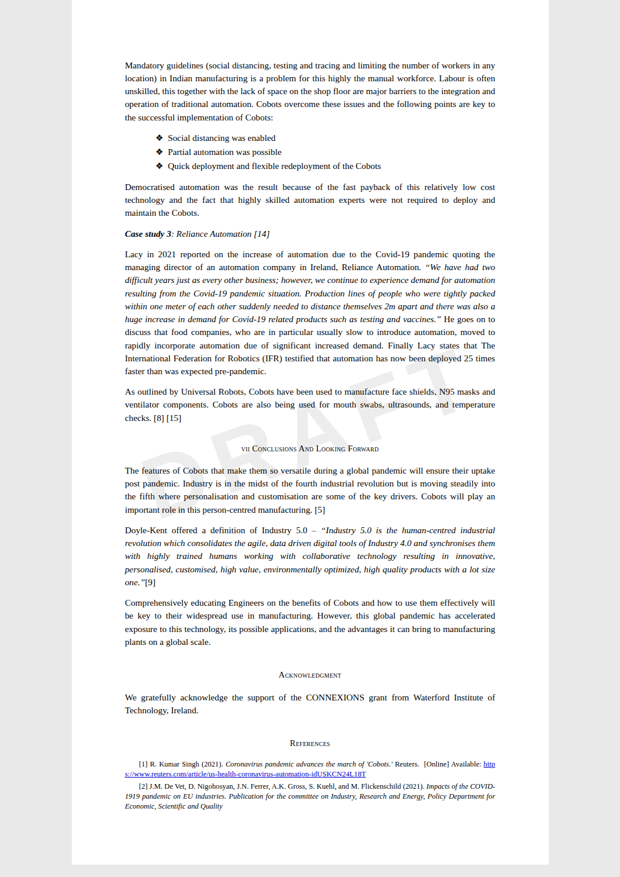DRAFT
Mandatory guidelines (social distancing, testing and tracing and limiting the number of workers in any location) in Indian manufacturing is a problem for this highly the manual workforce. Labour is often unskilled, this together with the lack of space on the shop floor are major barriers to the integration and operation of traditional automation. Cobots overcome these issues and the following points are key to the successful implementation of Cobots:
Social distancing was enabled
Partial automation was possible
Quick deployment and flexible redeployment of the Cobots
Democratised automation was the result because of the fast payback of this relatively low cost technology and the fact that highly skilled automation experts were not required to deploy and maintain the Cobots.
Case study 3: Reliance Automation [14]
Lacy in 2021 reported on the increase of automation due to the Covid-19 pandemic quoting the managing director of an automation company in Ireland, Reliance Automation. “We have had two difficult years just as every other business; however, we continue to experience demand for automation resulting from the Covid-19 pandemic situation. Production lines of people who were tightly packed within one meter of each other suddenly needed to distance themselves 2m apart and there was also a huge increase in demand for Covid-19 related products such as testing and vaccines.” He goes on to discuss that food companies, who are in particular usually slow to introduce automation, moved to rapidly incorporate automation due of significant increased demand. Finally Lacy states that The International Federation for Robotics (IFR) testified that automation has now been deployed 25 times faster than was expected pre-pandemic.
As outlined by Universal Robots, Cobots have been used to manufacture face shields, N95 masks and ventilator components. Cobots are also being used for mouth swabs, ultrasounds, and temperature checks. [8] [15]
vii Conclusions And Looking Forward
The features of Cobots that make them so versatile during a global pandemic will ensure their uptake post pandemic. Industry is in the midst of the fourth industrial revolution but is moving steadily into the fifth where personalisation and customisation are some of the key drivers. Cobots will play an important role in this person-centred manufacturing. [5]
Doyle-Kent offered a definition of Industry 5.0 – “Industry 5.0 is the human-centred industrial revolution which consolidates the agile, data driven digital tools of Industry 4.0 and synchronises them with highly trained humans working with collaborative technology resulting in innovative, personalised, customised, high value, environmentally optimized, high quality products with a lot size one.”[9]
Comprehensively educating Engineers on the benefits of Cobots and how to use them effectively will be key to their widespread use in manufacturing. However, this global pandemic has accelerated exposure to this technology, its possible applications, and the advantages it can bring to manufacturing plants on a global scale.
Acknowledgment
We gratefully acknowledge the support of the CONNEXIONS grant from Waterford Institute of Technology, Ireland.
References
[1] R. Kumar Singh (2021). Coronavirus pandemic advances the march of 'Cobots.' Reuters. [Online] Available: https://www.reuters.com/article/us-health-coronavirus-automation-idUSKCN24L18T
[2] J.M. De Vet, D. Nigohosyan, J.N. Ferrer, A.K. Gross, S. Kuehl, and M. Flickenschild (2021). Impacts of the COVID-1919 pandemic on EU industries. Publication for the committee on Industry, Research and Energy, Policy Department for Economic, Scientific and Quality